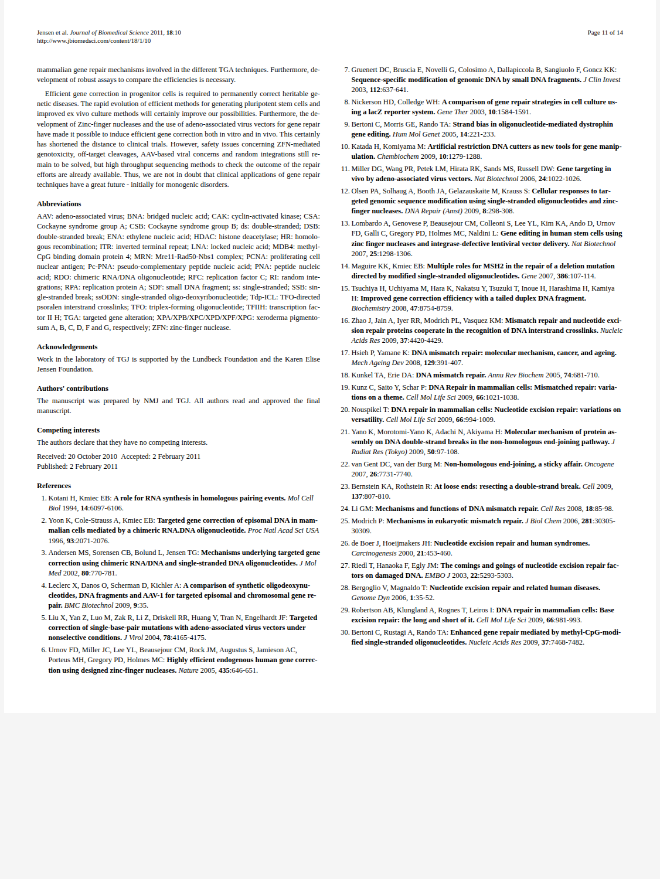Jensen et al. Journal of Biomedical Science 2011, 18:10
http://www.jbiomedsci.com/content/18/1/10
Page 11 of 14
mammalian gene repair mechanisms involved in the different TGA techniques. Furthermore, development of robust assays to compare the efficiencies is necessary.
Efficient gene correction in progenitor cells is required to permanently correct heritable genetic diseases. The rapid evolution of efficient methods for generating pluripotent stem cells and improved ex vivo culture methods will certainly improve our possibilities. Furthermore, the development of Zinc-finger nucleases and the use of adeno-associated virus vectors for gene repair have made it possible to induce efficient gene correction both in vitro and in vivo. This certainly has shortened the distance to clinical trials. However, safety issues concerning ZFN-mediated genotoxicity, off-target cleavages, AAV-based viral concerns and random integrations still remain to be solved, but high throughput sequencing methods to check the outcome of the repair efforts are already available. Thus, we are not in doubt that clinical applications of gene repair techniques have a great future - initially for monogenic disorders.
Abbreviations
AAV: adeno-associated virus; BNA: bridged nucleic acid; CAK: cyclin-activated kinase; CSA: Cockayne syndrome group A; CSB: Cockayne syndrome group B; ds: double-stranded; DSB: double-stranded break; ENA: ethylene nucleic acid; HDAC: histone deacetylase; HR: homologous recombination; ITR: inverted terminal repeat; LNA: locked nucleic acid; MDB4: methyl-CpG binding domain protein 4; MRN: Mre11-Rad50-Nbs1 complex; PCNA: proliferating cell nuclear antigen; Pc-PNA: pseudo-complementary peptide nucleic acid; PNA: peptide nucleic acid; RDO: chimeric RNA/DNA oligonucleotide; RFC: replication factor C; RI: random integrations; RPA: replication protein A; SDF: small DNA fragment; ss: single-stranded; SSB: single-stranded break; ssODN: single-stranded oligo-deoxyribonucleotide; Tdp-ICL: TFO-directed psoralen interstrand crosslinks; TFO: triplex-forming oligonucleotide; TFIIH: transcription factor II H; TGA: targeted gene alteration; XPA/XPB/XPC/XPD/XPF/XPG: xeroderma pigmentosum A, B, C, D, F and G, respectively; ZFN: zinc-finger nuclease.
Acknowledgements
Work in the laboratory of TGJ is supported by the Lundbeck Foundation and the Karen Elise Jensen Foundation.
Authors' contributions
The manuscript was prepared by NMJ and TGJ. All authors read and approved the final manuscript.
Competing interests
The authors declare that they have no competing interests.
Received: 20 October 2010 Accepted: 2 February 2011
Published: 2 February 2011
References
Kotani H, Kmiec EB: A role for RNA synthesis in homologous pairing events. Mol Cell Biol 1994, 14:6097-6106.
Yoon K, Cole-Strauss A, Kmiec EB: Targeted gene correction of episomal DNA in mammalian cells mediated by a chimeric RNA.DNA oligonucleotide. Proc Natl Acad Sci USA 1996, 93:2071-2076.
Andersen MS, Sorensen CB, Bolund L, Jensen TG: Mechanisms underlying targeted gene correction using chimeric RNA/DNA and single-stranded DNA oligonucleotides. J Mol Med 2002, 80:770-781.
Leclerc X, Danos O, Scherman D, Kichler A: A comparison of synthetic oligodeoxynucleotides, DNA fragments and AAV-1 for targeted episomal and chromosomal gene repair. BMC Biotechnol 2009, 9:35.
Liu X, Yan Z, Luo M, Zak R, Li Z, Driskell RR, Huang Y, Tran N, Engelhardt JF: Targeted correction of single-base-pair mutations with adeno-associated virus vectors under nonselective conditions. J Virol 2004, 78:4165-4175.
Urnov FD, Miller JC, Lee YL, Beausejour CM, Rock JM, Augustus S, Jamieson AC, Porteus MH, Gregory PD, Holmes MC: Highly efficient endogenous human gene correction using designed zinc-finger nucleases. Nature 2005, 435:646-651.
Gruenert DC, Bruscia E, Novelli G, Colosimo A, Dallapiccola B, Sangiuolo F, Goncz KK: Sequence-specific modification of genomic DNA by small DNA fragments. J Clin Invest 2003, 112:637-641.
Nickerson HD, Colledge WH: A comparison of gene repair strategies in cell culture using a lacZ reporter system. Gene Ther 2003, 10:1584-1591.
Bertoni C, Morris GE, Rando TA: Strand bias in oligonucleotide-mediated dystrophin gene editing. Hum Mol Genet 2005, 14:221-233.
Katada H, Komiyama M: Artificial restriction DNA cutters as new tools for gene manipulation. Chembiochem 2009, 10:1279-1288.
Miller DG, Wang PR, Petek LM, Hirata RK, Sands MS, Russell DW: Gene targeting in vivo by adeno-associated virus vectors. Nat Biotechnol 2006, 24:1022-1026.
Olsen PA, Solhaug A, Booth JA, Gelazauskaite M, Krauss S: Cellular responses to targeted genomic sequence modification using single-stranded oligonucleotides and zinc-finger nucleases. DNA Repair (Amst) 2009, 8:298-308.
Lombardo A, Genovese P, Beausejour CM, Colleoni S, Lee YL, Kim KA, Ando D, Urnov FD, Galli C, Gregory PD, Holmes MC, Naldini L: Gene editing in human stem cells using zinc finger nucleases and integrase-defective lentiviral vector delivery. Nat Biotechnol 2007, 25:1298-1306.
Maguire KK, Kmiec EB: Multiple roles for MSH2 in the repair of a deletion mutation directed by modified single-stranded oligonucleotides. Gene 2007, 386:107-114.
Tsuchiya H, Uchiyama M, Hara K, Nakatsu Y, Tsuzuki T, Inoue H, Harashima H, Kamiya H: Improved gene correction efficiency with a tailed duplex DNA fragment. Biochemistry 2008, 47:8754-8759.
Zhao J, Jain A, Iyer RR, Modrich PL, Vasquez KM: Mismatch repair and nucleotide excision repair proteins cooperate in the recognition of DNA interstrand crosslinks. Nucleic Acids Res 2009, 37:4420-4429.
Hsieh P, Yamane K: DNA mismatch repair: molecular mechanism, cancer, and ageing. Mech Ageing Dev 2008, 129:391-407.
Kunkel TA, Erie DA: DNA mismatch repair. Annu Rev Biochem 2005, 74:681-710.
Kunz C, Saito Y, Schar P: DNA Repair in mammalian cells: Mismatched repair: variations on a theme. Cell Mol Life Sci 2009, 66:1021-1038.
Nouspikel T: DNA repair in mammalian cells: Nucleotide excision repair: variations on versatility. Cell Mol Life Sci 2009, 66:994-1009.
Yano K, Morotomi-Yano K, Adachi N, Akiyama H: Molecular mechanism of protein assembly on DNA double-strand breaks in the non-homologous end-joining pathway. J Radiat Res (Tokyo) 2009, 50:97-108.
van Gent DC, van der Burg M: Non-homologous end-joining, a sticky affair. Oncogene 2007, 26:7731-7740.
Bernstein KA, Rothstein R: At loose ends: resecting a double-strand break. Cell 2009, 137:807-810.
Li GM: Mechanisms and functions of DNA mismatch repair. Cell Res 2008, 18:85-98.
Modrich P: Mechanisms in eukaryotic mismatch repair. J Biol Chem 2006, 281:30305-30309.
de Boer J, Hoeijmakers JH: Nucleotide excision repair and human syndromes. Carcinogenesis 2000, 21:453-460.
Riedl T, Hanaoka F, Egly JM: The comings and goings of nucleotide excision repair factors on damaged DNA. EMBO J 2003, 22:5293-5303.
Bergoglio V, Magnaldo T: Nucleotide excision repair and related human diseases. Genome Dyn 2006, 1:35-52.
Robertson AB, Klungland A, Rognes T, Leiros I: DNA repair in mammalian cells: Base excision repair: the long and short of it. Cell Mol Life Sci 2009, 66:981-993.
Bertoni C, Rustagi A, Rando TA: Enhanced gene repair mediated by methyl-CpG-modified single-stranded oligonucleotides. Nucleic Acids Res 2009, 37:7468-7482.